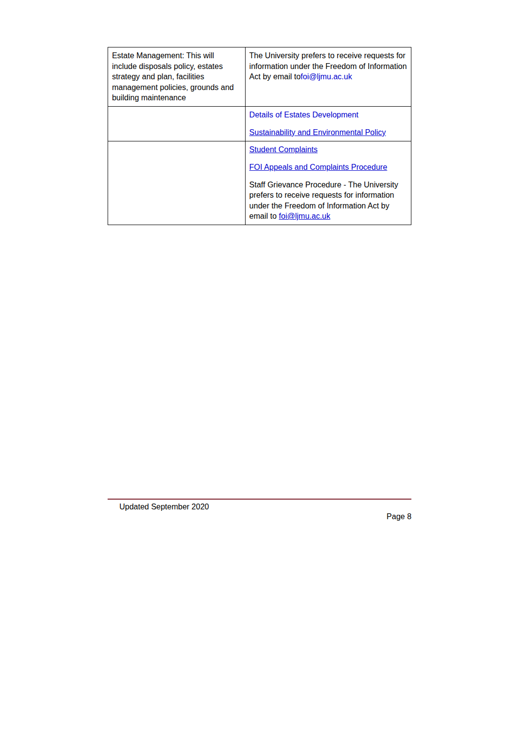| Estate Management: This will include disposals policy, estates strategy and plan, facilities management policies, grounds and building maintenance | The University prefers to receive requests for information under the Freedom of Information Act by email to foi@ljmu.ac.uk |
| | Details of Estates Development Sustainability and Environmental Policy |
| | Student Complaints FOI Appeals and Complaints Procedure Staff Grievance Procedure - The University prefers to receive requests for information under the Freedom of Information Act by email to foi@ljmu.ac.uk |
Updated September 2020
Page 8